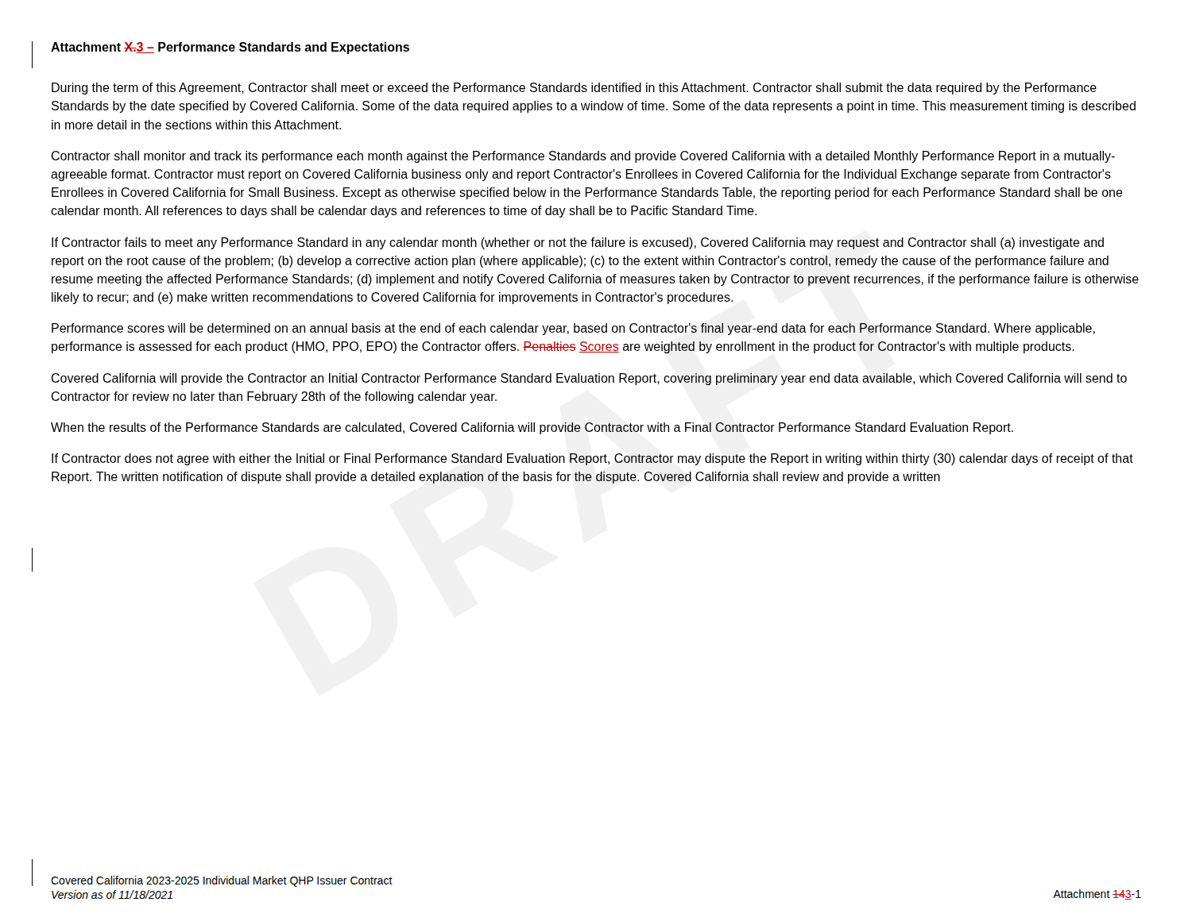Attachment X. 3 – Performance Standards and Expectations
During the term of this Agreement, Contractor shall meet or exceed the Performance Standards identified in this Attachment. Contractor shall submit the data required by the Performance Standards by the date specified by Covered California. Some of the data required applies to a window of time. Some of the data represents a point in time. This measurement timing is described in more detail in the sections within this Attachment.
Contractor shall monitor and track its performance each month against the Performance Standards and provide Covered California with a detailed Monthly Performance Report in a mutually-agreeable format. Contractor must report on Covered California business only and report Contractor's Enrollees in Covered California for the Individual Exchange separate from Contractor's Enrollees in Covered California for Small Business. Except as otherwise specified below in the Performance Standards Table, the reporting period for each Performance Standard shall be one calendar month. All references to days shall be calendar days and references to time of day shall be to Pacific Standard Time.
If Contractor fails to meet any Performance Standard in any calendar month (whether or not the failure is excused), Covered California may request and Contractor shall (a) investigate and report on the root cause of the problem; (b) develop a corrective action plan (where applicable); (c) to the extent within Contractor's control, remedy the cause of the performance failure and resume meeting the affected Performance Standards; (d) implement and notify Covered California of measures taken by Contractor to prevent recurrences, if the performance failure is otherwise likely to recur; and (e) make written recommendations to Covered California for improvements in Contractor's procedures.
Performance scores will be determined on an annual basis at the end of each calendar year, based on Contractor's final year-end data for each Performance Standard. Where applicable, performance is assessed for each product (HMO, PPO, EPO) the Contractor offers. Penalties Scores are weighted by enrollment in the product for Contractor's with multiple products.
Covered California will provide the Contractor an Initial Contractor Performance Standard Evaluation Report, covering preliminary year end data available, which Covered California will send to Contractor for review no later than February 28th of the following calendar year.
When the results of the Performance Standards are calculated, Covered California will provide Contractor with a Final Contractor Performance Standard Evaluation Report.
If Contractor does not agree with either the Initial or Final Performance Standard Evaluation Report, Contractor may dispute the Report in writing within thirty (30) calendar days of receipt of that Report. The written notification of dispute shall provide a detailed explanation of the basis for the dispute. Covered California shall review and provide a written
Covered California 2023-2025 Individual Market QHP Issuer Contract
Version as of 11/18/2021
Attachment 143-1